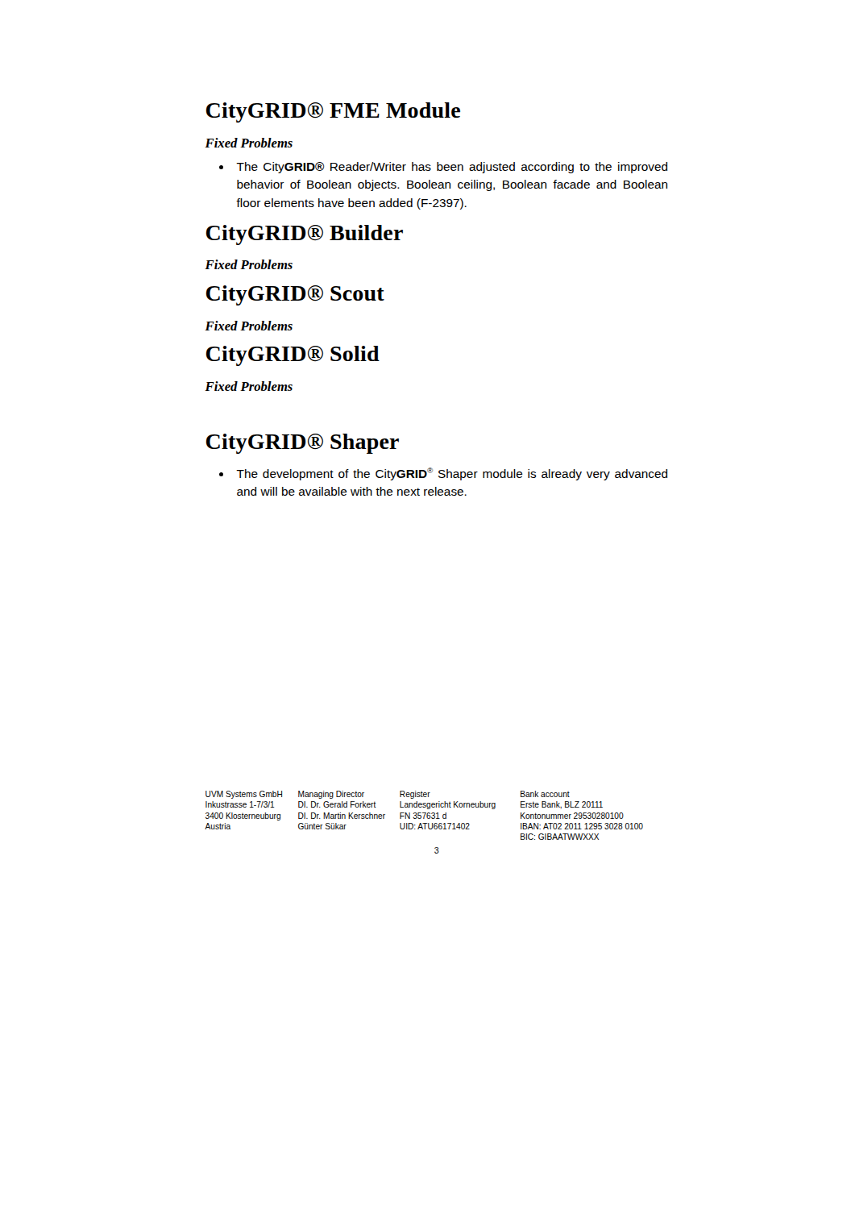CityGRID® FME Module
Fixed Problems
The CityGRID® Reader/Writer has been adjusted according to the improved behavior of Boolean objects. Boolean ceiling, Boolean facade and Boolean floor elements have been added (F-2397).
CityGRID® Builder
Fixed Problems
CityGRID® Scout
Fixed Problems
CityGRID® Solid
Fixed Problems
CityGRID® Shaper
The development of the CityGRID® Shaper module is already very advanced and will be available with the next release.
| UVM Systems GmbH | Managing Director | Register | Bank account |
| Inkustrasse 1-7/3/1 | DI. Dr. Gerald Forkert | Landesgericht Korneuburg | Erste Bank, BLZ 20111 |
| 3400 Klosterneuburg | DI. Dr. Martin Kerschner | FN 357631 d | Kontonummer 29530280100 |
| Austria | Günter Sükar | UID: ATU66171402 | IBAN: AT02 2011 1295 3028 0100 |
| | | | BIC: GIBAATWWXXX |
3